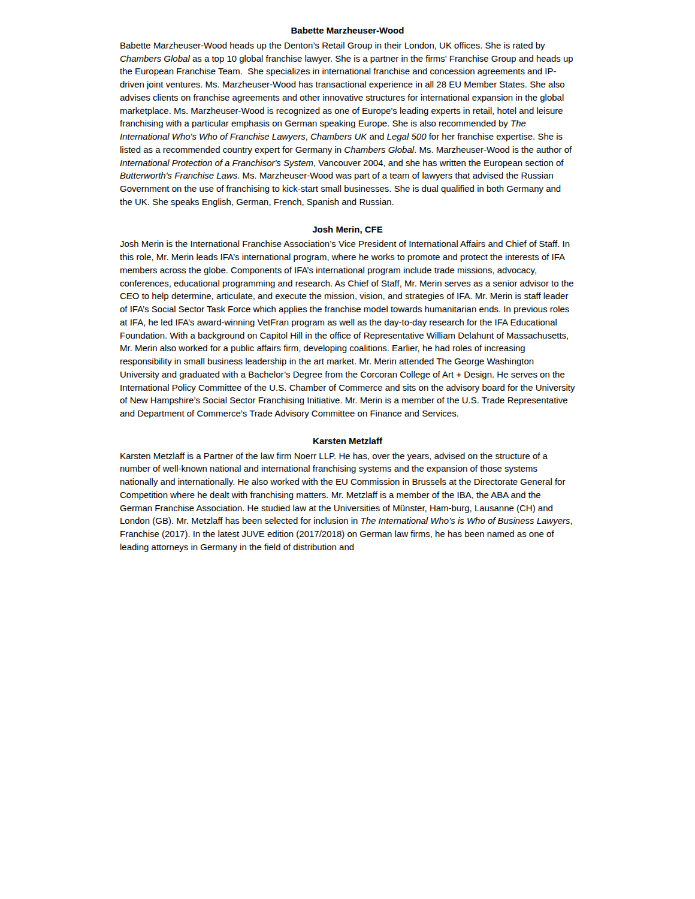Babette Marzheuser-Wood
Babette Marzheuser-Wood heads up the Denton’s Retail Group in their London, UK offices. She is rated by Chambers Global as a top 10 global franchise lawyer. She is a partner in the firms' Franchise Group and heads up the European Franchise Team. She specializes in international franchise and concession agreements and IP-driven joint ventures. Ms. Marzheuser-Wood has transactional experience in all 28 EU Member States. She also advises clients on franchise agreements and other innovative structures for international expansion in the global marketplace. Ms. Marzheuser-Wood is recognized as one of Europe's leading experts in retail, hotel and leisure franchising with a particular emphasis on German speaking Europe. She is also recommended by The International Who's Who of Franchise Lawyers, Chambers UK and Legal 500 for her franchise expertise. She is listed as a recommended country expert for Germany in Chambers Global. Ms. Marzheuser-Wood is the author of International Protection of a Franchisor's System, Vancouver 2004, and she has written the European section of Butterworth's Franchise Laws. Ms. Marzheuser-Wood was part of a team of lawyers that advised the Russian Government on the use of franchising to kick-start small businesses. She is dual qualified in both Germany and the UK. She speaks English, German, French, Spanish and Russian.
Josh Merin, CFE
Josh Merin is the International Franchise Association’s Vice President of International Affairs and Chief of Staff. In this role, Mr. Merin leads IFA’s international program, where he works to promote and protect the interests of IFA members across the globe. Components of IFA’s international program include trade missions, advocacy, conferences, educational programming and research. As Chief of Staff, Mr. Merin serves as a senior advisor to the CEO to help determine, articulate, and execute the mission, vision, and strategies of IFA. Mr. Merin is staff leader of IFA’s Social Sector Task Force which applies the franchise model towards humanitarian ends. In previous roles at IFA, he led IFA’s award-winning VetFran program as well as the day-to-day research for the IFA Educational Foundation. With a background on Capitol Hill in the office of Representative William Delahunt of Massachusetts, Mr. Merin also worked for a public affairs firm, developing coalitions. Earlier, he had roles of increasing responsibility in small business leadership in the art market. Mr. Merin attended The George Washington University and graduated with a Bachelor’s Degree from the Corcoran College of Art + Design. He serves on the International Policy Committee of the U.S. Chamber of Commerce and sits on the advisory board for the University of New Hampshire’s Social Sector Franchising Initiative. Mr. Merin is a member of the U.S. Trade Representative and Department of Commerce’s Trade Advisory Committee on Finance and Services.
Karsten Metzlaff
Karsten Metzlaff is a Partner of the law firm Noerr LLP. He has, over the years, advised on the structure of a number of well-known national and international franchising systems and the expansion of those systems nationally and internationally. He also worked with the EU Commission in Brussels at the Directorate General for Competition where he dealt with franchising matters. Mr. Metzlaff is a member of the IBA, the ABA and the German Franchise Association. He studied law at the Universities of Münster, Ham-burg, Lausanne (CH) and London (GB). Mr. Metzlaff has been selected for inclusion in The International Who’s is Who of Business Lawyers, Franchise (2017). In the latest JUVE edition (2017/2018) on German law firms, he has been named as one of leading attorneys in Germany in the field of distribution and